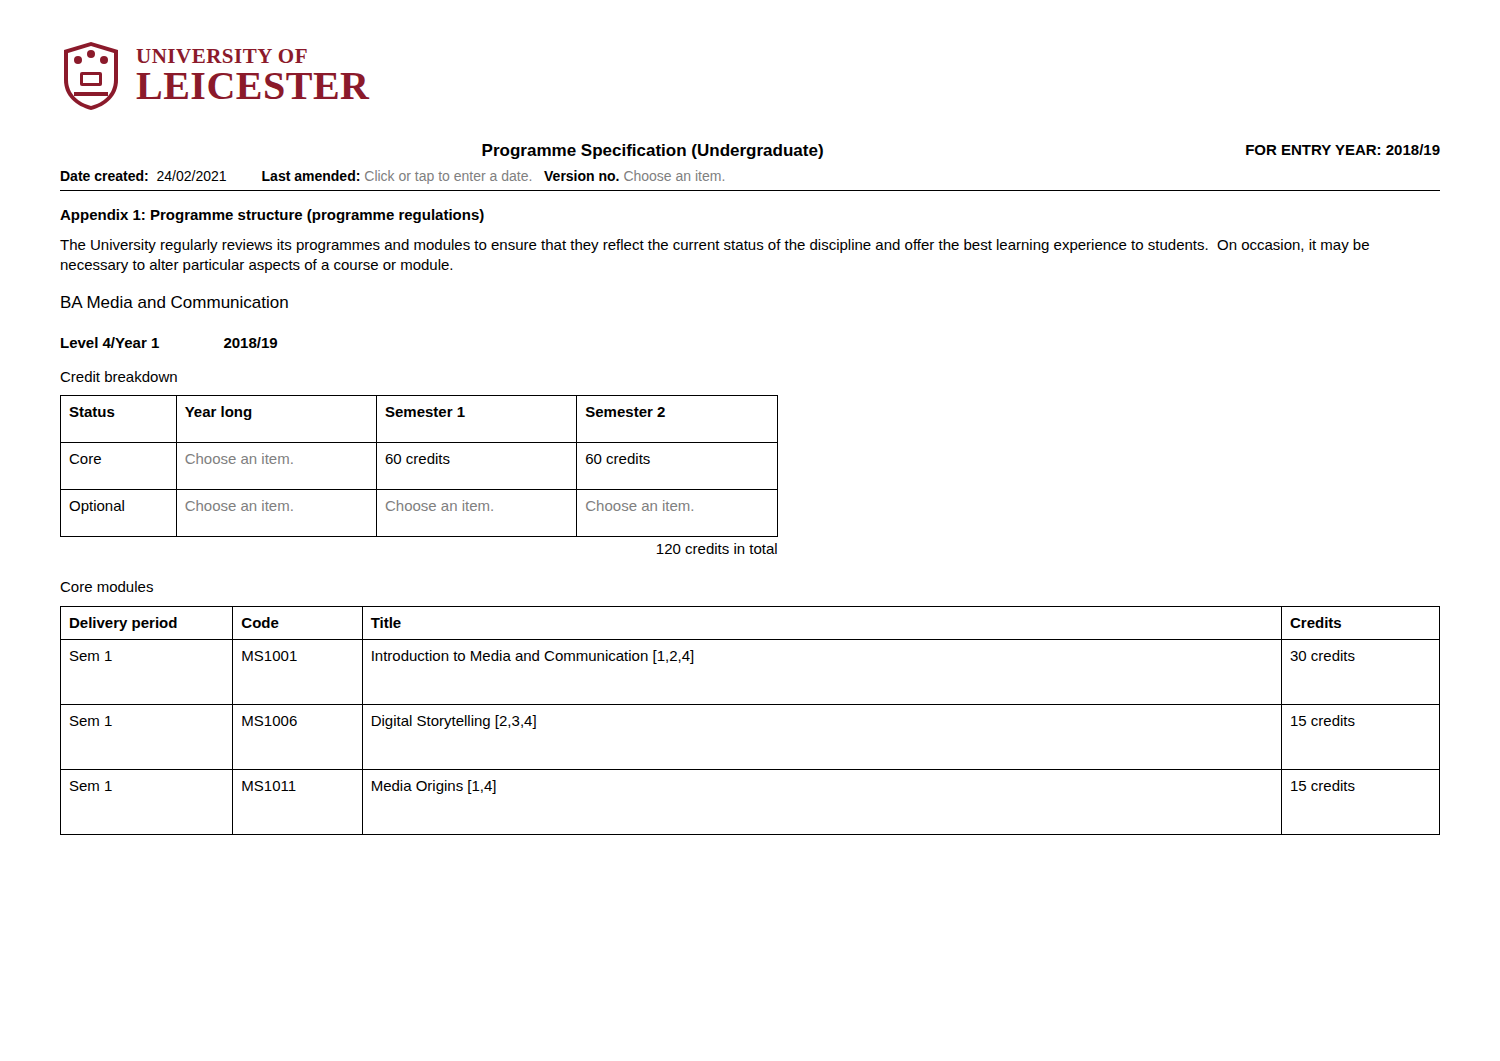UNIVERSITY OF LEICESTER
Programme Specification (Undergraduate) FOR ENTRY YEAR: 2018/19
Date created: 24/02/2021 Last amended: Click or tap to enter a date. Version no. Choose an item.
Appendix 1: Programme structure (programme regulations)
The University regularly reviews its programmes and modules to ensure that they reflect the current status of the discipline and offer the best learning experience to students. On occasion, it may be necessary to alter particular aspects of a course or module.
BA Media and Communication
Level 4/Year 1 2018/19
Credit breakdown
| Status | Year long | Semester 1 | Semester 2 |
| --- | --- | --- | --- |
| Core | Choose an item. | 60 credits | 60 credits |
| Optional | Choose an item. | Choose an item. | Choose an item. |
120 credits in total
Core modules
| Delivery period | Code | Title | Credits |
| --- | --- | --- | --- |
| Sem 1 | MS1001 | Introduction to Media and Communication [1,2,4] | 30 credits |
| Sem 1 | MS1006 | Digital Storytelling [2,3,4] | 15 credits |
| Sem 1 | MS1011 | Media Origins [1,4] | 15 credits |